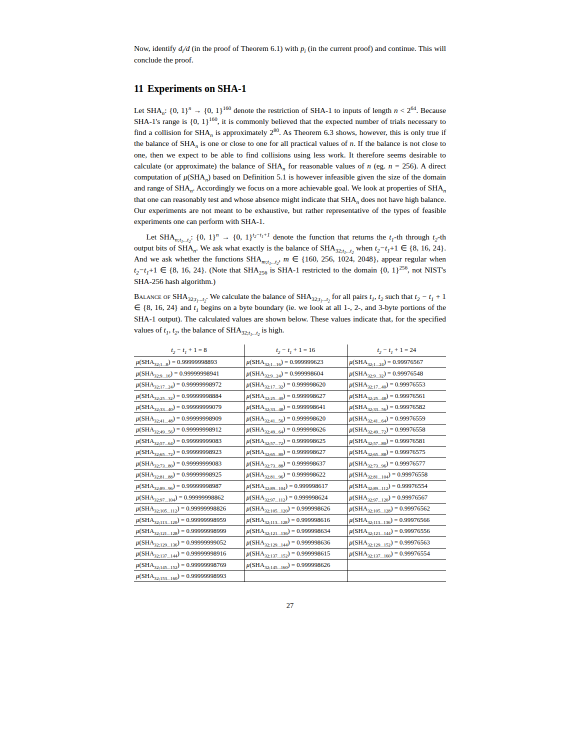Now, identify di/d (in the proof of Theorem 6.1) with pi (in the current proof) and continue. This will conclude the proof.
11 Experiments on SHA-1
Let SHAn: {0, 1}n → {0, 1}160 denote the restriction of SHA-1 to inputs of length n < 264. Because SHA-1's range is {0, 1}160, it is commonly believed that the expected number of trials necessary to find a collision for SHAn is approximately 280. As Theorem 6.3 shows, however, this is only true if the balance of SHAn is one or close to one for all practical values of n. If the balance is not close to one, then we expect to be able to find collisions using less work. It therefore seems desirable to calculate (or approximate) the balance of SHAn for reasonable values of n (eg. n = 256). A direct computation of μ(SHAn) based on Definition 5.1 is however infeasible given the size of the domain and range of SHAn. Accordingly we focus on a more achievable goal. We look at properties of SHAn that one can reasonably test and whose absence might indicate that SHAn does not have high balance. Our experiments are not meant to be exhaustive, but rather representative of the types of feasible experiments one can perform with SHA-1.
Let SHAn;t1...t2: {0, 1}n → {0, 1}t2−t1+1 denote the function that returns the t1-th through t2-th output bits of SHAn. We ask what exactly is the balance of SHA32;t1...t2 when t2−t1+1 ∈ {8, 16, 24}. And we ask whether the functions SHAm;t1...t2, m ∈ {160, 256, 1024, 2048}, appear regular when t2−t1+1 ∈ {8, 16, 24}. (Note that SHA256 is SHA-1 restricted to the domain {0, 1}256, not NIST's SHA-256 hash algorithm.)
Balance of SHA32;t1...t2. We calculate the balance of SHA32;t1...t2 for all pairs t1, t2 such that t2 − t1 + 1 ∈ {8, 16, 24} and t1 begins on a byte boundary (ie. we look at all 1-, 2-, and 3-byte portions of the SHA-1 output). The calculated values are shown below. These values indicate that, for the specified values of t1, t2, the balance of SHA32;t1...t2 is high.
| t 2 − t 1 + 1 = 8 | t 2 − t 1 + 1 = 16 | t 2 − t 1 + 1 = 24 |
| --- | --- | --- |
| μ (SHA 32;1...8 ) = 0.99999998893 | μ (SHA 32;1...16 ) = 0.999999623 | μ (SHA 32;1...24 ) = 0.99976567 |
| μ (SHA 32;9...16 ) = 0.99999998941 | μ (SHA 32;9...24 ) = 0.999998604 | μ (SHA 32;9...32 ) = 0.99976548 |
| μ (SHA 32;17...24 ) = 0.99999998972 | μ (SHA 32;17...32 ) = 0.999998620 | μ (SHA 32;17...40 ) = 0.99976553 |
| μ (SHA 32;25...32 ) = 0.99999998884 | μ (SHA 32;25...40 ) = 0.999998627 | μ (SHA 32;25...48 ) = 0.99976561 |
| μ (SHA 32;33...40 ) = 0.99999999079 | μ (SHA 32;33...48 ) = 0.999998641 | μ (SHA 32;33...56 ) = 0.99976582 |
| μ (SHA 32;41...48 ) = 0.99999998909 | μ (SHA 32;41...56 ) = 0.999998620 | μ (SHA 32;41...64 ) = 0.99976559 |
| μ (SHA 32;49...56 ) = 0.99999998912 | μ (SHA 32;49...64 ) = 0.999998626 | μ (SHA 32;49...72 ) = 0.99976558 |
| μ (SHA 32;57...64 ) = 0.99999999083 | μ (SHA 32;57...72 ) = 0.999998625 | μ (SHA 32;57...80 ) = 0.99976581 |
| μ (SHA 32;65...72 ) = 0.99999998923 | μ (SHA 32;65...80 ) = 0.999998627 | μ (SHA 32;65...88 ) = 0.99976575 |
| μ (SHA 32;73...80 ) = 0.99999999083 | μ (SHA 32;73...88 ) = 0.999998637 | μ (SHA 32;73...96 ) = 0.99976577 |
| μ (SHA 32;81...88 ) = 0.99999998925 | μ (SHA 32;81...96 ) = 0.999998622 | μ (SHA 32;81...104 ) = 0.99976558 |
| μ (SHA 32;89...96 ) = 0.99999998987 | μ (SHA 32;89...104 ) = 0.999998617 | μ (SHA 32;89...112 ) = 0.99976554 |
| μ (SHA 32;97...104 ) = 0.99999998862 | μ (SHA 32;97...112 ) = 0.999998624 | μ (SHA 32;97...120 ) = 0.99976567 |
| μ (SHA 32;105...112 ) = 0.99999998826 | μ (SHA 32;105...120 ) = 0.999998626 | μ (SHA 32;105...128 ) = 0.99976562 |
| μ (SHA 32;113...120 ) = 0.99999998959 | μ (SHA 32;113...128 ) = 0.999998616 | μ (SHA 32;113...136 ) = 0.99976566 |
| μ (SHA 32;121...128 ) = 0.99999998999 | μ (SHA 32;121...136 ) = 0.999998634 | μ (SHA 32;121...144 ) = 0.99976556 |
| μ (SHA 32;129...136 ) = 0.99999999052 | μ (SHA 32;129...144 ) = 0.999998636 | μ (SHA 32;129...152 ) = 0.99976563 |
| μ (SHA 32;137...144 ) = 0.99999998916 | μ (SHA 32;137...152 ) = 0.999998615 | μ (SHA 32;137...160 ) = 0.99976554 |
| μ (SHA 32;145...152 ) = 0.99999998769 | μ (SHA 32;145...160 ) = 0.999998626 | |
| μ (SHA 32;153...160 ) = 0.99999998993 | | |
27